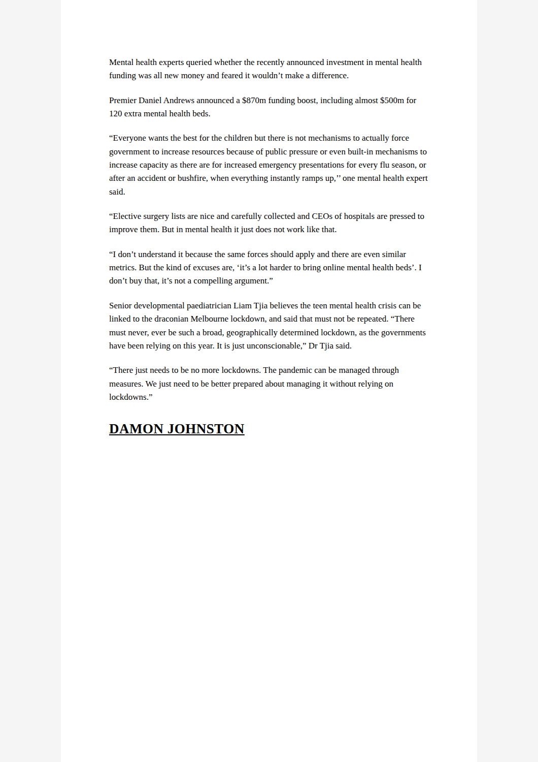Mental health experts queried whether the recently announced investment in mental health funding was all new money and feared it wouldn’t make a difference.
Premier Daniel Andrews announced a $870m funding boost, including almost $500m for 120 extra mental health beds.
“Everyone wants the best for the children but there is not mechanisms to actually force government to increase resources because of public pressure or even built-in mechanisms to increase capacity as there are for increased emergency presentations for every flu season, or after an accident or bushfire, when everything instantly ramps up,’’ one mental health expert said.
“Elective surgery lists are nice and carefully collected and CEOs of hospitals are pressed to improve them. But in mental health it just does not work like that.
“I don’t understand it because the same forces should apply and there are even similar metrics. But the kind of excuses are, ‘it’s a lot harder to bring online mental health beds’. I don’t buy that, it’s not a compelling argument.”
Senior developmental paediatrician Liam Tjia believes the teen mental health crisis can be linked to the draconian Melbourne lockdown, and said that must not be repeated. “There must never, ever be such a broad, geographically determined lockdown, as the governments have been relying on this year. It is just unconscionable,” Dr Tjia said.
“There just needs to be no more lockdowns. The pandemic can be managed through measures. We just need to be better prepared about managing it without relying on lockdowns.”
DAMON JOHNSTON